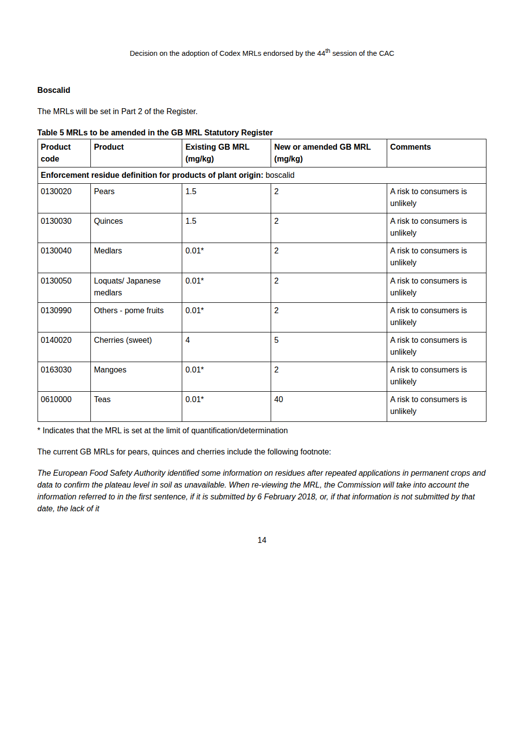Decision on the adoption of Codex MRLs endorsed by the 44th session of the CAC
Boscalid
The MRLs will be set in Part 2 of the Register.
Table 5 MRLs to be amended in the GB MRL Statutory Register
| Product code | Product | Existing GB MRL (mg/kg) | New or amended GB MRL (mg/kg) | Comments |
| --- | --- | --- | --- | --- |
| Enforcement residue definition for products of plant origin: boscalid |
| 0130020 | Pears | 1.5 | 2 | A risk to consumers is unlikely |
| 0130030 | Quinces | 1.5 | 2 | A risk to consumers is unlikely |
| 0130040 | Medlars | 0.01* | 2 | A risk to consumers is unlikely |
| 0130050 | Loquats/ Japanese medlars | 0.01* | 2 | A risk to consumers is unlikely |
| 0130990 | Others - pome fruits | 0.01* | 2 | A risk to consumers is unlikely |
| 0140020 | Cherries (sweet) | 4 | 5 | A risk to consumers is unlikely |
| 0163030 | Mangoes | 0.01* | 2 | A risk to consumers is unlikely |
| 0610000 | Teas | 0.01* | 40 | A risk to consumers is unlikely |
* Indicates that the MRL is set at the limit of quantification/determination
The current GB MRLs for pears, quinces and cherries include the following footnote:
The European Food Safety Authority identified some information on residues after repeated applications in permanent crops and data to confirm the plateau level in soil as unavailable. When re-viewing the MRL, the Commission will take into account the information referred to in the first sentence, if it is submitted by 6 February 2018, or, if that information is not submitted by that date, the lack of it
14